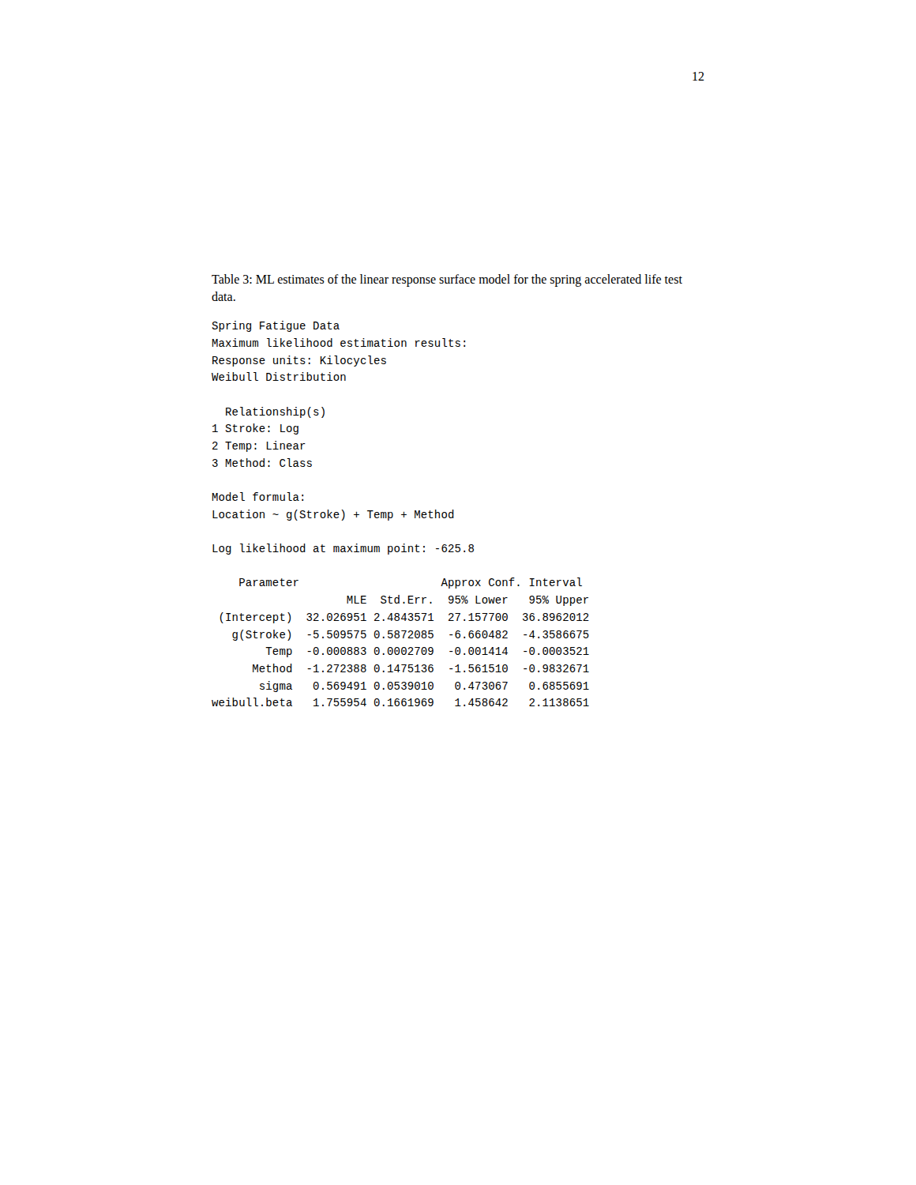12
Table 3: ML estimates of the linear response surface model for the spring accelerated life test data.
Spring Fatigue Data
Maximum likelihood estimation results:
Response units: Kilocycles
Weibull Distribution

  Relationship(s)
1 Stroke: Log
2 Temp: Linear
3 Method: Class

Model formula:
Location ~ g(Stroke) + Temp + Method

Log likelihood at maximum point: -625.8

    Parameter                     Approx Conf. Interval
                    MLE  Std.Err.  95% Lower   95% Upper
 (Intercept)  32.026951 2.4843571  27.157700  36.8962012
   g(Stroke)  -5.509575 0.5872085  -6.660482  -4.3586675
        Temp  -0.000883 0.0002709  -0.001414  -0.0003521
      Method  -1.272388 0.1475136  -1.561510  -0.9832671
       sigma   0.569491 0.0539010   0.473067   0.6855691
weibull.beta   1.755954 0.1661969   1.458642   2.1138651